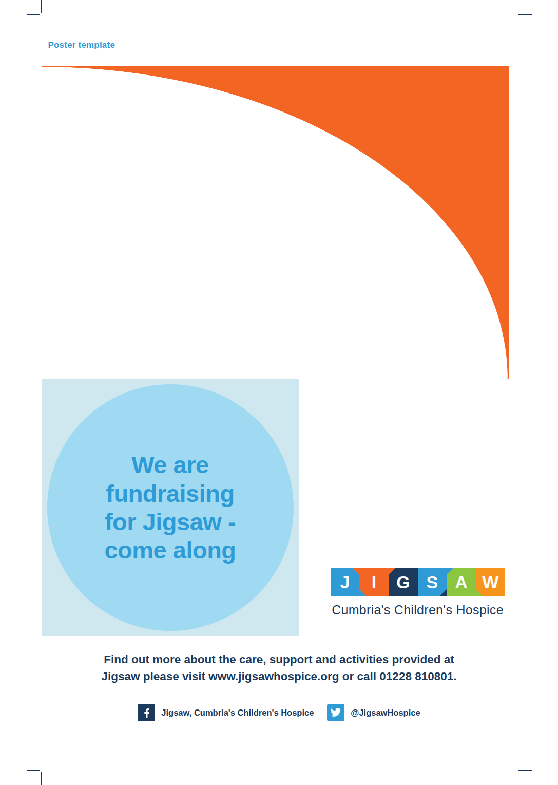Poster template
We are
fundraising
for Jigsaw -
come along
J
I
G
S
A
W
Cumbria's Children's Hospice
Find out more about the care, support and activities provided at
Jigsaw please visit www.jigsawhospice.org or call 01228 810801.
Jigsaw, Cumbria's Children's Hospice
@JigsawHospice